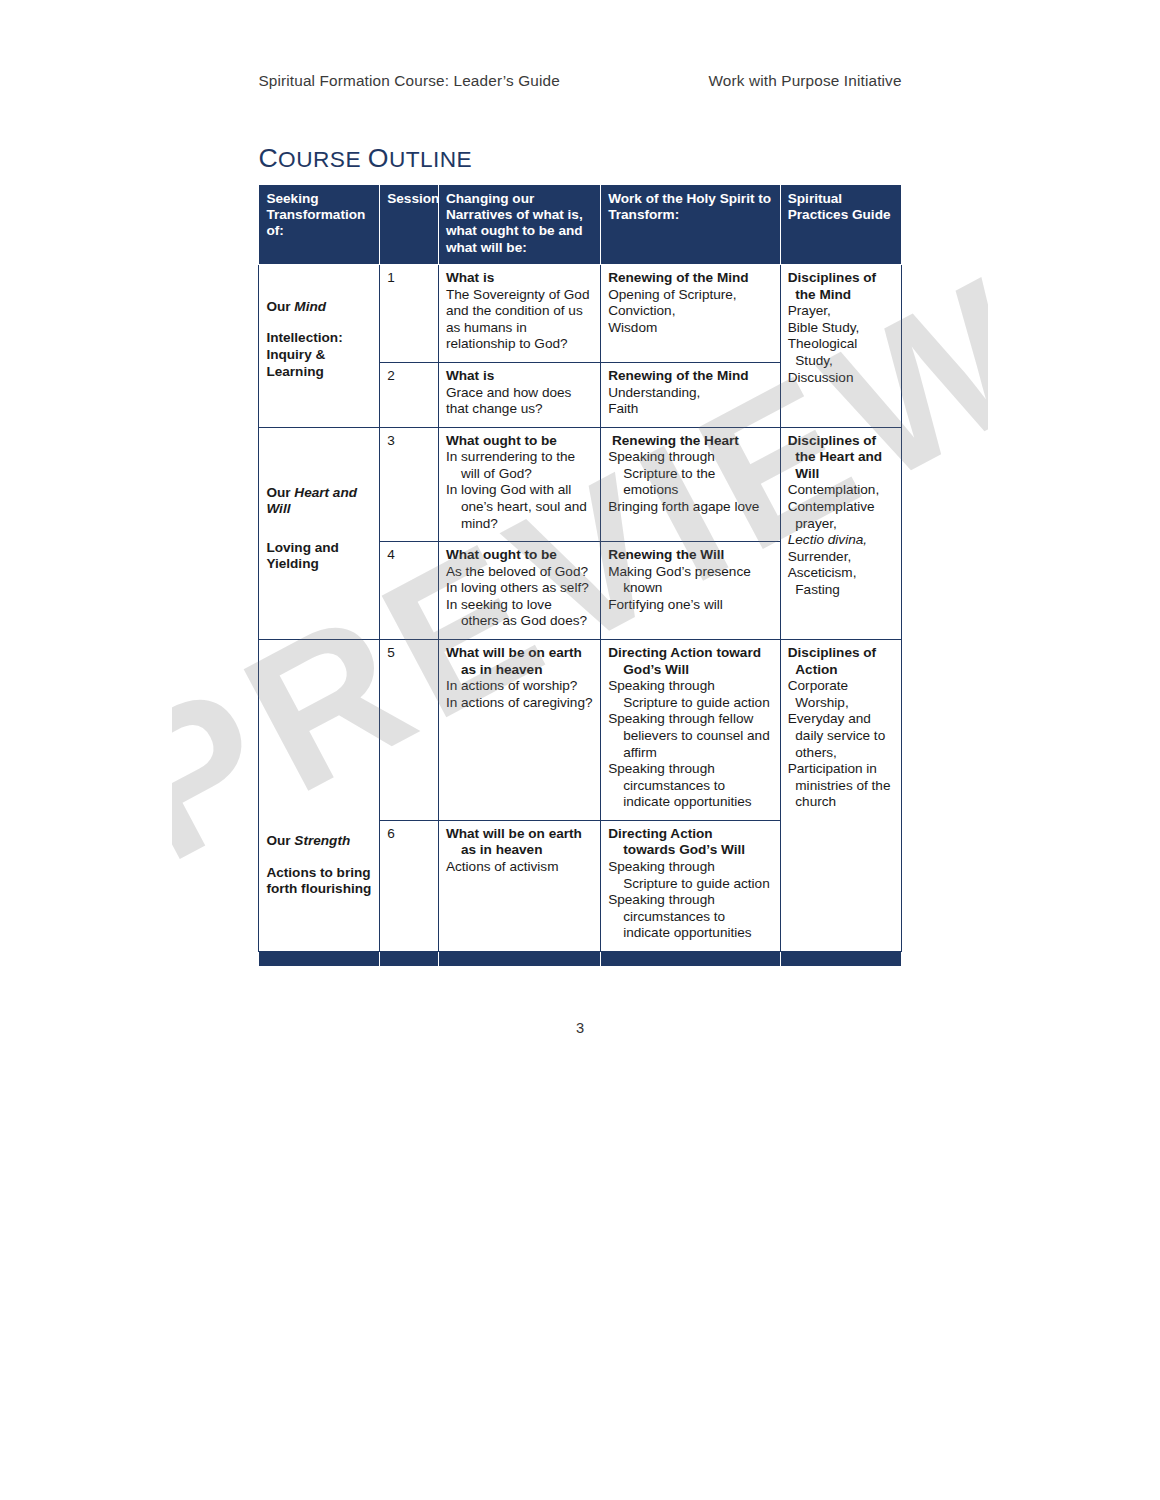Spiritual Formation Course: Leader’s Guide
Work with Purpose Initiative
COURSE OUTLINE
| Seeking Transformation of: | Session | Changing our Narratives of what is, what ought to be and what will be: | Work of the Holy Spirit to Transform: | Spiritual Practices Guide |
| --- | --- | --- | --- | --- |
| Our Mind Intellection: Inquiry & Learning | 1 | What is The Sovereignty of God and the condition of us as humans in relationship to God? | Renewing of the Mind Opening of Scripture, Conviction, Wisdom | Disciplines of the Mind Prayer, Bible Study, Theological Study, Discussion |
| 2 | What is Grace and how does that change us? | Renewing of the Mind Understanding, Faith |
| Our Heart and Will Loving and Yielding | 3 | What ought to be In surrendering to the will of God? In loving God with all one’s heart, soul and mind? | Renewing the Heart Speaking through Scripture to the emotions Bringing forth agape love | Disciplines of the Heart and Will Contemplation, Contemplative prayer, Lectio divina, Surrender, Asceticism, Fasting |
| 4 | What ought to be As the beloved of God? In loving others as self? In seeking to love others as God does? | Renewing the Will Making God’s presence known Fortifying one’s will |
| Our Strength Actions to bring forth flourishing | 5 | What will be on earth as in heaven In actions of worship? In actions of caregiving? | Directing Action toward God’s Will Speaking through Scripture to guide action Speaking through fellow believers to counsel and affirm Speaking through circumstances to indicate opportunities | Disciplines of Action Corporate Worship, Everyday and daily service to others, Participation in ministries of the church |
| 6 | What will be on earth as in heaven Actions of activism | Directing Action towards God’s Will Speaking through Scripture to guide action Speaking through circumstances to indicate opportunities |
3
PREVIEW